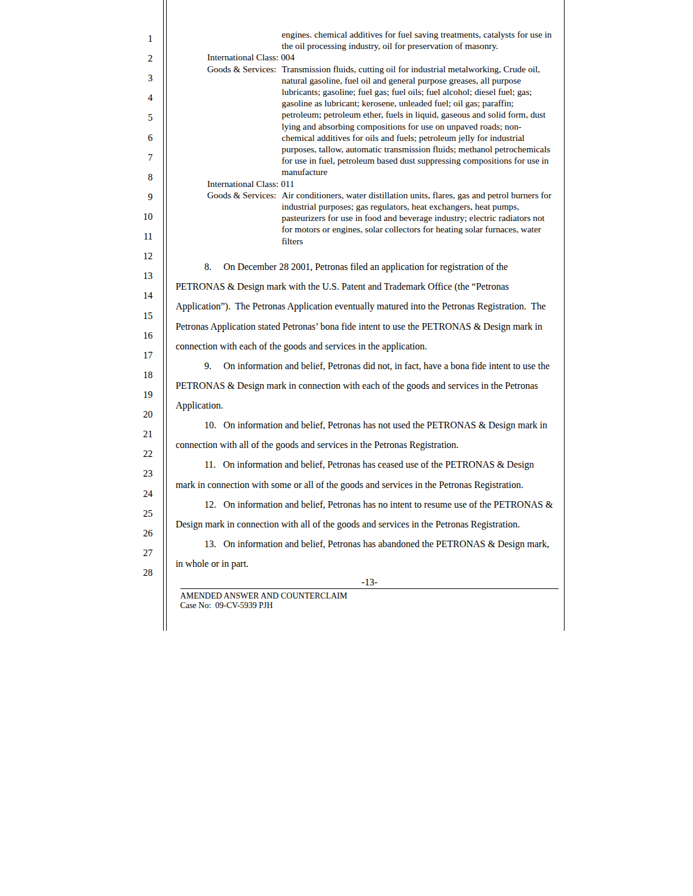1
2
3
4
5
6
7
8
9
10
11
12
13
14
15
16
17
18
19
20
21
22
23
24
25
26
27
28
engines. chemical additives for fuel saving treatments, catalysts for use in the oil processing industry, oil for preservation of masonry.
International Class: 004
Goods & Services:
Transmission fluids, cutting oil for industrial metalworking, Crude oil, natural gasoline, fuel oil and general purpose greases, all purpose lubricants; gasoline; fuel gas; fuel oils; fuel alcohol; diesel fuel; gas; gasoline as lubricant; kerosene, unleaded fuel; oil gas; paraffin; petroleum; petroleum ether, fuels in liquid, gaseous and solid form, dust lying and absorbing compositions for use on unpaved roads; non-chemical additives for oils and fuels; petroleum jelly for industrial purposes, tallow, automatic transmission fluids; methanol petrochemicals for use in fuel, petroleum based dust suppressing compositions for use in manufacture
International Class: 011
Goods & Services:
Air conditioners, water distillation units, flares, gas and petrol burners for industrial purposes; gas regulators, heat exchangers, heat pumps, pasteurizers for use in food and beverage industry; electric radiators not for motors or engines, solar collectors for heating solar furnaces, water filters
8. On December 28 2001, Petronas filed an application for registration of the PETRONAS & Design mark with the U.S. Patent and Trademark Office (the “Petronas Application”). The Petronas Application eventually matured into the Petronas Registration. The Petronas Application stated Petronas’ bona fide intent to use the PETRONAS & Design mark in connection with each of the goods and services in the application.
9. On information and belief, Petronas did not, in fact, have a bona fide intent to use the PETRONAS & Design mark in connection with each of the goods and services in the Petronas Application.
10. On information and belief, Petronas has not used the PETRONAS & Design mark in connection with all of the goods and services in the Petronas Registration.
11. On information and belief, Petronas has ceased use of the PETRONAS & Design mark in connection with some or all of the goods and services in the Petronas Registration.
12. On information and belief, Petronas has no intent to resume use of the PETRONAS & Design mark in connection with all of the goods and services in the Petronas Registration.
13. On information and belief, Petronas has abandoned the PETRONAS & Design mark, in whole or in part.
-13-
AMENDED ANSWER AND COUNTERCLAIM
Case No: 09-CV-5939 PJH